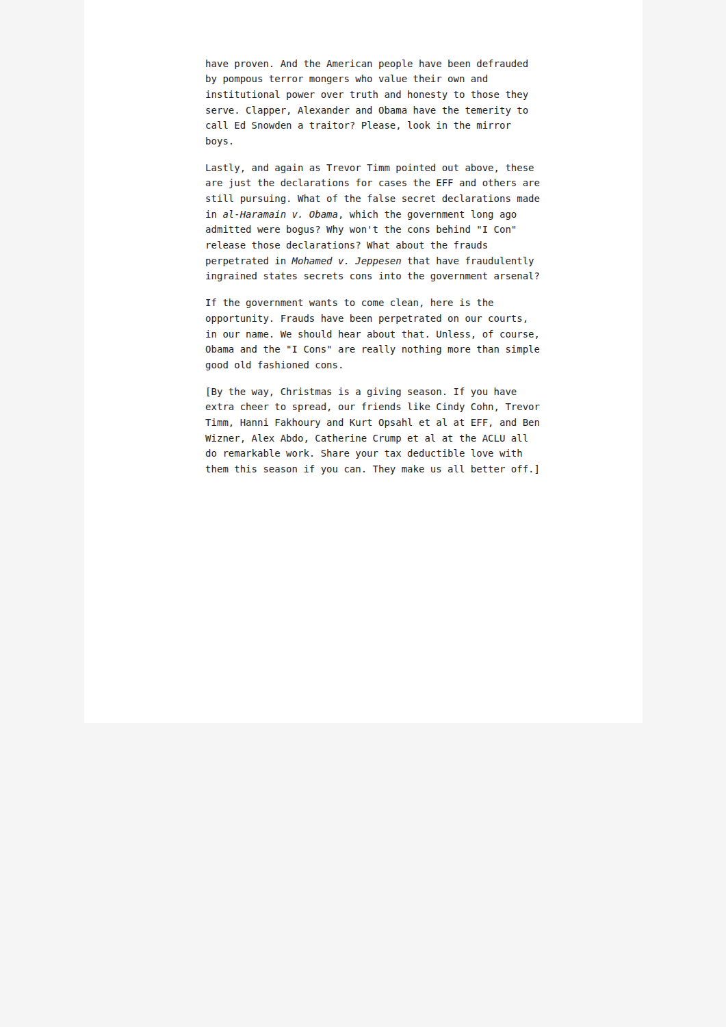have proven. And the American people have been defrauded by pompous terror mongers who value their own and institutional power over truth and honesty to those they serve. Clapper, Alexander and Obama have the temerity to call Ed Snowden a traitor? Please, look in the mirror boys.
Lastly, and again as Trevor Timm pointed out above, these are just the declarations for cases the EFF and others are still pursuing. What of the false secret declarations made in al-Haramain v. Obama, which the government long ago admitted were bogus? Why won't the cons behind "I Con" release those declarations? What about the frauds perpetrated in Mohamed v. Jeppesen that have fraudulently ingrained states secrets cons into the government arsenal?
If the government wants to come clean, here is the opportunity. Frauds have been perpetrated on our courts, in our name. We should hear about that. Unless, of course, Obama and the "I Cons" are really nothing more than simple good old fashioned cons.
[By the way, Christmas is a giving season. If you have extra cheer to spread, our friends like Cindy Cohn, Trevor Timm, Hanni Fakhoury and Kurt Opsahl et al at EFF, and Ben Wizner, Alex Abdo, Catherine Crump et al at the ACLU all do remarkable work. Share your tax deductible love with them this season if you can. They make us all better off.]